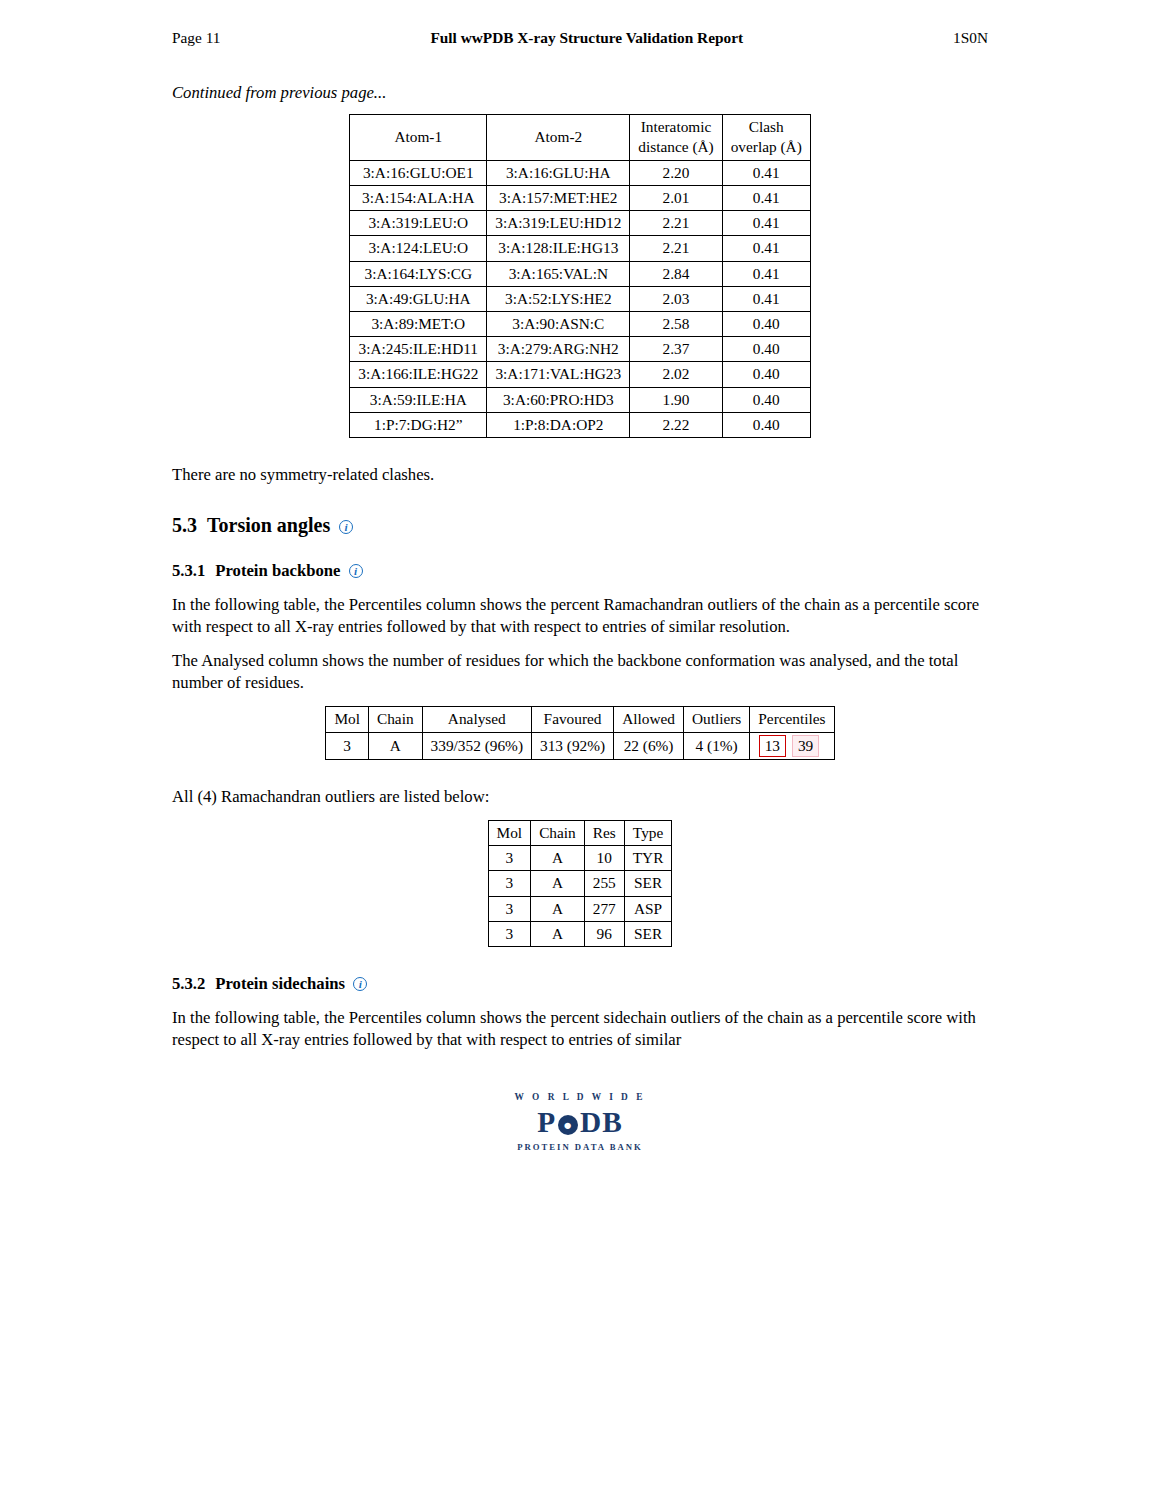Page 11
Full wwPDB X-ray Structure Validation Report
1S0N
Continued from previous page...
| Atom-1 | Atom-2 | Interatomic distance (Å) | Clash overlap (Å) |
| --- | --- | --- | --- |
| 3:A:16:GLU:OE1 | 3:A:16:GLU:HA | 2.20 | 0.41 |
| 3:A:154:ALA:HA | 3:A:157:MET:HE2 | 2.01 | 0.41 |
| 3:A:319:LEU:O | 3:A:319:LEU:HD12 | 2.21 | 0.41 |
| 3:A:124:LEU:O | 3:A:128:ILE:HG13 | 2.21 | 0.41 |
| 3:A:164:LYS:CG | 3:A:165:VAL:N | 2.84 | 0.41 |
| 3:A:49:GLU:HA | 3:A:52:LYS:HE2 | 2.03 | 0.41 |
| 3:A:89:MET:O | 3:A:90:ASN:C | 2.58 | 0.40 |
| 3:A:245:ILE:HD11 | 3:A:279:ARG:NH2 | 2.37 | 0.40 |
| 3:A:166:ILE:HG22 | 3:A:171:VAL:HG23 | 2.02 | 0.40 |
| 3:A:59:ILE:HA | 3:A:60:PRO:HD3 | 1.90 | 0.40 |
| 1:P:7:DG:H2” | 1:P:8:DA:OP2 | 2.22 | 0.40 |
There are no symmetry-related clashes.
5.3 Torsion angles i
5.3.1 Protein backbone i
In the following table, the Percentiles column shows the percent Ramachandran outliers of the chain as a percentile score with respect to all X-ray entries followed by that with respect to entries of similar resolution.
The Analysed column shows the number of residues for which the backbone conformation was analysed, and the total number of residues.
| Mol | Chain | Analysed | Favoured | Allowed | Outliers | Percentiles |
| --- | --- | --- | --- | --- | --- | --- |
| 3 | A | 339/352 (96%) | 313 (92%) | 22 (6%) | 4 (1%) | 13 39 |
All (4) Ramachandran outliers are listed below:
| Mol | Chain | Res | Type |
| --- | --- | --- | --- |
| 3 | A | 10 | TYR |
| 3 | A | 255 | SER |
| 3 | A | 277 | ASP |
| 3 | A | 96 | SER |
5.3.2 Protein sidechains i
In the following table, the Percentiles column shows the percent sidechain outliers of the chain as a percentile score with respect to all X-ray entries followed by that with respect to entries of similar
W O R L D W I D E
P●DB
PROTEIN DATA BANK